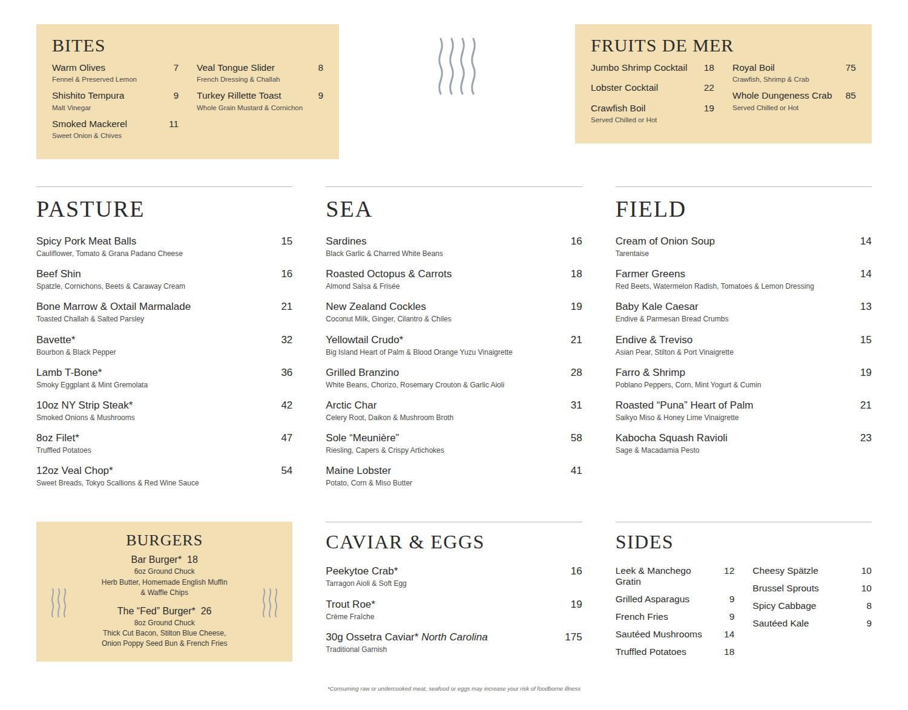BITES
Warm Olives 7
Fennel & Preserved Lemon
Shishito Tempura 9
Malt Vinegar
Smoked Mackerel 11
Sweet Onion & Chives
Veal Tongue Slider 8
French Dressing & Challah
Turkey Rillette Toast 9
Whole Grain Mustard & Cornichon
FRUITS DE MER
Jumbo Shrimp Cocktail 18
Lobster Cocktail 22
Crawfish Boil 19
Served Chilled or Hot
Royal Boil 75
Crawfish, Shrimp & Crab
Whole Dungeness Crab 85
Served Chilled or Hot
PASTURE
Spicy Pork Meat Balls 15
Cauliflower, Tomato & Grana Padano Cheese
Beef Shin 16
Spatzle, Cornichons, Beets & Caraway Cream
Bone Marrow & Oxtail Marmalade 21
Toasted Challah & Salted Parsley
Bavette*32
Bourbon & Black Pepper
Lamb T-Bone*36
Smoky Eggplant & Mint Gremolata
10oz NY Strip Steak*42
Smoked Onions & Mushrooms
8oz Filet*47
Truffled Potatoes
12oz Veal Chop*54
Sweet Breads, Tokyo Scallions & Red Wine Sauce
SEA
Sardines 16
Black Garlic & Charred White Beans
Roasted Octopus & Carrots 18
Almond Salsa & Frisée
New Zealand Cockles 19
Coconut Milk, Ginger, Cilantro & Chiles
Yellowtail Crudo*21
Big Island Heart of Palm & Blood Orange Yuzu Vinaigrette
Grilled Branzino 28
White Beans, Chorizo, Rosemary Crouton & Garlic Aioli
Arctic Char 31
Celery Root, Daikon & Mushroom Broth
Sole “Meunière”58
Riesling, Capers & Crispy Artichokes
Maine Lobster 41
Potato, Corn & Miso Butter
FIELD
Cream of Onion Soup 14
Tarentaise
Farmer Greens 14
Red Beets, Watermelon Radish, Tomatoes & Lemon Dressing
Baby Kale Caesar 13
Endive & Parmesan Bread Crumbs
Endive & Treviso 15
Asian Pear, Stilton & Port Vinaigrette
Farro & Shrimp 19
Poblano Peppers, Corn, Mint Yogurt & Cumin
Roasted “Puna” Heart of Palm 21
Saikyo Miso & Honey Lime Vinaigrette
Kabocha Squash Ravioli 23
Sage & Macadamia Pesto
BURGERS
Bar Burger* 18
6oz Ground Chuck
Herb Butter, Homemade English Muffin
& Waffle Chips
The “Fed” Burger* 26
8oz Ground Chuck
Thick Cut Bacon, Stilton Blue Cheese,
Onion Poppy Seed Bun & French Fries
CAVIAR & EGGS
Peekytoe Crab*16
Tarragon Aioli & Soft Egg
Trout Roe*19
Crème Fraîche
30g Ossetra Caviar* North Carolina 175
Traditional Garnish
SIDES
Leek & Manchego Gratin 12
Grilled Asparagus 9
French Fries 9
Sautéed Mushrooms 14
Truffled Potatoes 18
Cheesy Spätzle 10
Brussel Sprouts 10
Spicy Cabbage 8
Sautéed Kale 9
*Consuming raw or undercooked meat, seafood or eggs may increase your risk of foodborne illness